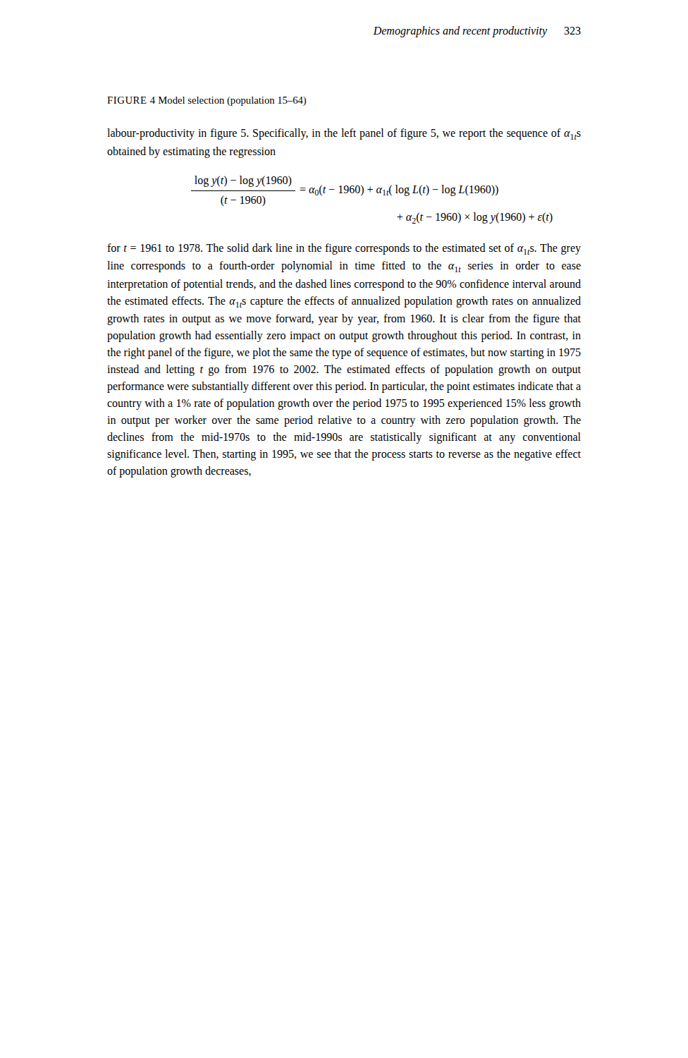Demographics and recent productivity323
FIGURE 4 Model selection (population 15–64)
labour-productivity in figure 5. Specifically, in the left panel of figure 5, we report the sequence of α1ts obtained by estimating the regression
log y(t) − log y(1960)(t − 1960) = α0(t − 1960) + α1t( log L(t) − log L(1960)) + α2(t − 1960) × log y(1960) + ε(t)
for t = 1961 to 1978. The solid dark line in the figure corresponds to the estimated set of α1ts. The grey line corresponds to a fourth-order polynomial in time fitted to the α1t series in order to ease interpretation of potential trends, and the dashed lines correspond to the 90% confidence interval around the estimated effects. The α1ts capture the effects of annualized population growth rates on annualized growth rates in output as we move forward, year by year, from 1960. It is clear from the figure that population growth had essentially zero impact on output growth throughout this period. In contrast, in the right panel of the figure, we plot the same the type of sequence of estimates, but now starting in 1975 instead and letting t go from 1976 to 2002. The estimated effects of population growth on output performance were substantially different over this period. In particular, the point estimates indicate that a country with a 1% rate of population growth over the period 1975 to 1995 experienced 15% less growth in output per worker over the same period relative to a country with zero population growth. The declines from the mid-1970s to the mid-1990s are statistically significant at any conventional significance level. Then, starting in 1995, we see that the process starts to reverse as the negative effect of population growth decreases,